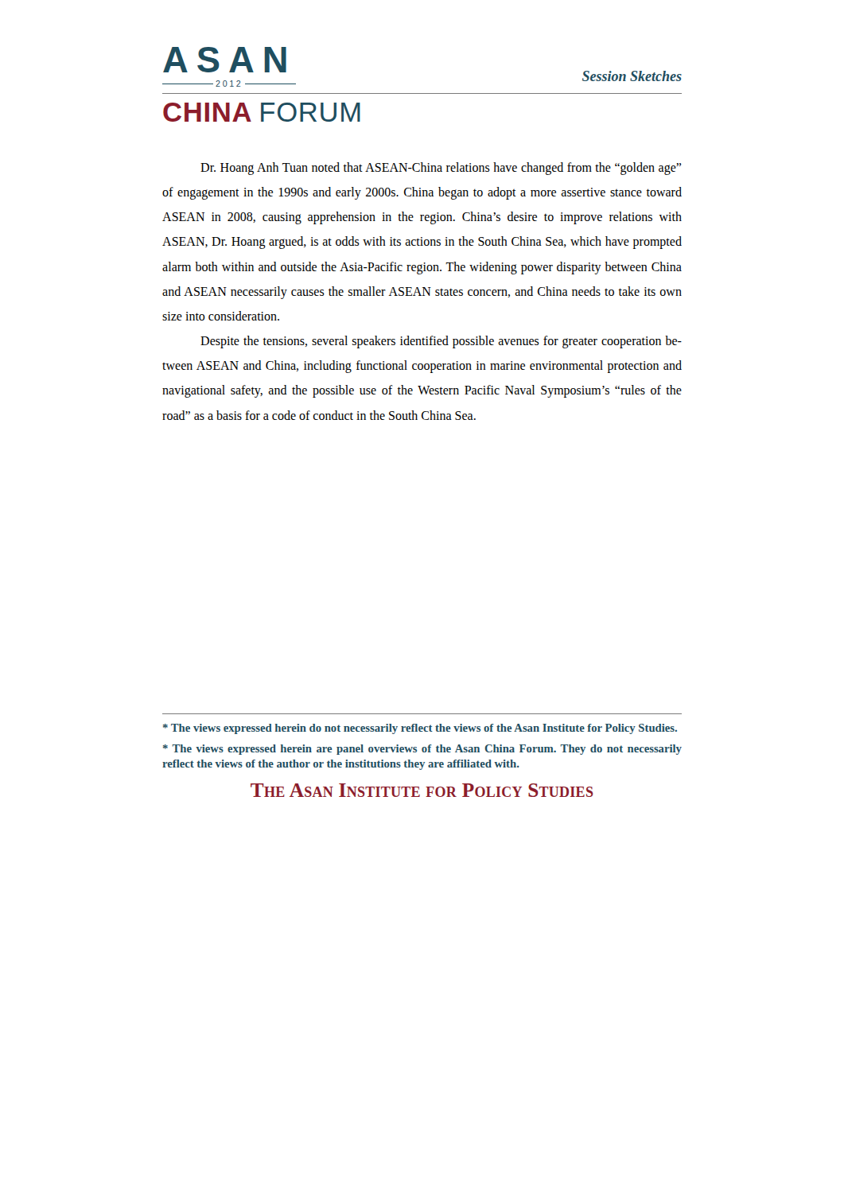ASAN
2012
Session Sketches
CHINA FORUM
Dr. Hoang Anh Tuan noted that ASEAN-China relations have changed from the “golden age” of engagement in the 1990s and early 2000s. China began to adopt a more assertive stance toward ASEAN in 2008, causing apprehension in the region. China’s desire to improve relations with ASEAN, Dr. Hoang argued, is at odds with its actions in the South China Sea, which have prompted alarm both within and outside the Asia-Pacific region. The widening power disparity between China and ASEAN necessarily causes the smaller ASEAN states concern, and China needs to take its own size into consideration.
Despite the tensions, several speakers identified possible avenues for greater cooperation between ASEAN and China, including functional cooperation in marine environmental protection and navigational safety, and the possible use of the Western Pacific Naval Symposium’s “rules of the road” as a basis for a code of conduct in the South China Sea.
* The views expressed herein do not necessarily reflect the views of the Asan Institute for Policy Studies.
* The views expressed herein are panel overviews of the Asan China Forum. They do not necessarily reflect the views of the author or the institutions they are affiliated with.
The Asan Institute for Policy Studies